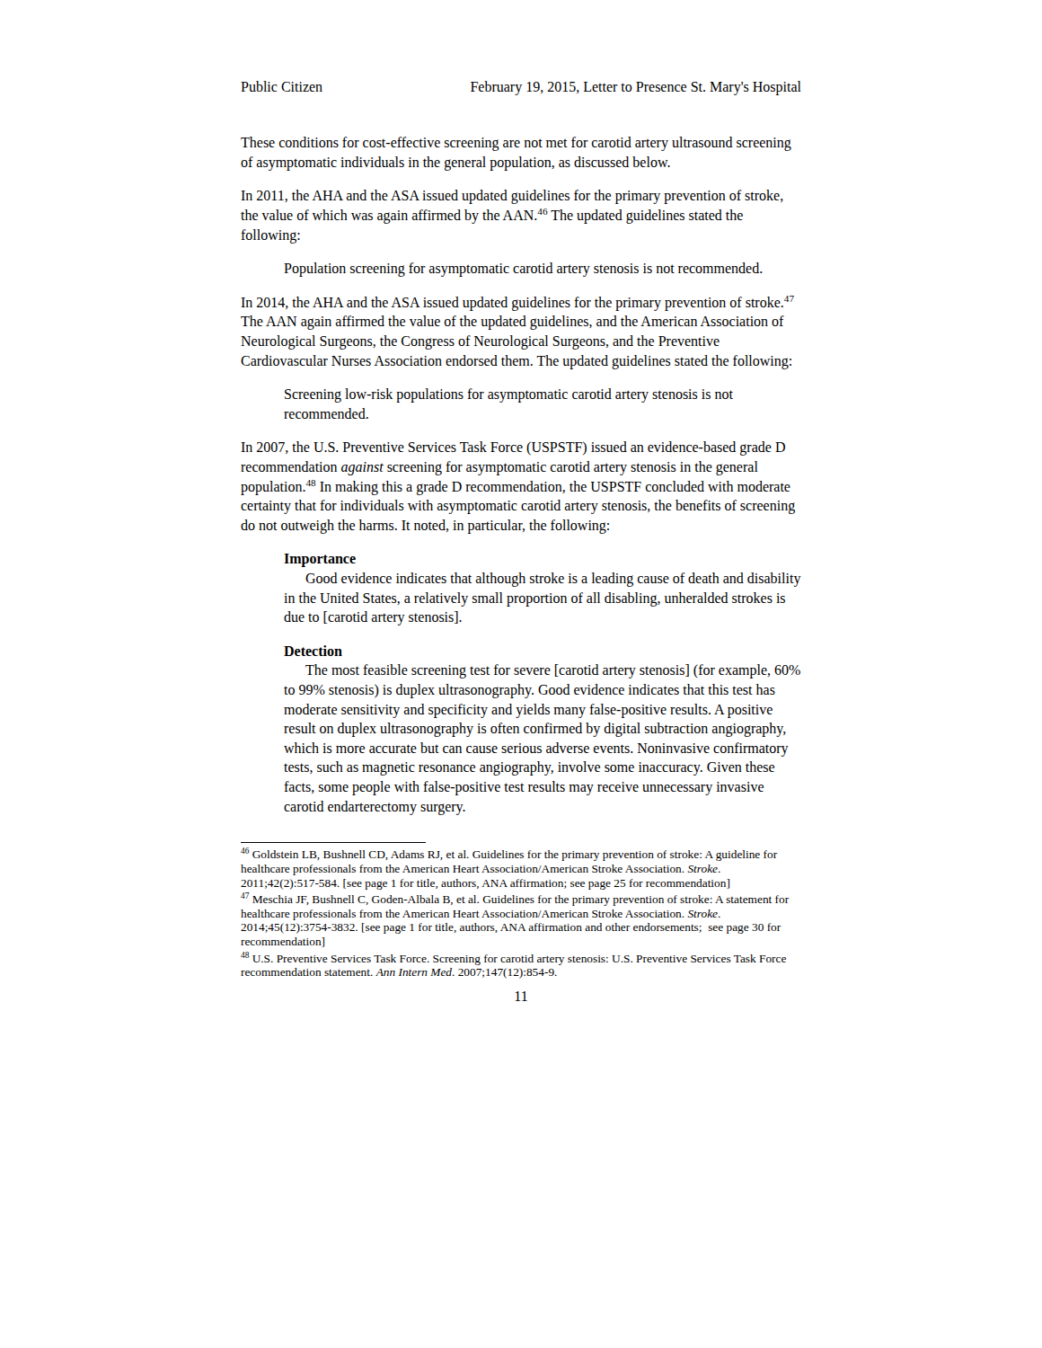Public Citizen February 19, 2015, Letter to Presence St. Mary's Hospital
These conditions for cost-effective screening are not met for carotid artery ultrasound screening of asymptomatic individuals in the general population, as discussed below.
In 2011, the AHA and the ASA issued updated guidelines for the primary prevention of stroke, the value of which was again affirmed by the AAN.46 The updated guidelines stated the following:
Population screening for asymptomatic carotid artery stenosis is not recommended.
In 2014, the AHA and the ASA issued updated guidelines for the primary prevention of stroke.47 The AAN again affirmed the value of the updated guidelines, and the American Association of Neurological Surgeons, the Congress of Neurological Surgeons, and the Preventive Cardiovascular Nurses Association endorsed them. The updated guidelines stated the following:
Screening low-risk populations for asymptomatic carotid artery stenosis is not recommended.
In 2007, the U.S. Preventive Services Task Force (USPSTF) issued an evidence-based grade D recommendation against screening for asymptomatic carotid artery stenosis in the general population.48 In making this a grade D recommendation, the USPSTF concluded with moderate certainty that for individuals with asymptomatic carotid artery stenosis, the benefits of screening do not outweigh the harms. It noted, in particular, the following:
Importance
Good evidence indicates that although stroke is a leading cause of death and disability in the United States, a relatively small proportion of all disabling, unheralded strokes is due to [carotid artery stenosis].
Detection
The most feasible screening test for severe [carotid artery stenosis] (for example, 60% to 99% stenosis) is duplex ultrasonography. Good evidence indicates that this test has moderate sensitivity and specificity and yields many false-positive results. A positive result on duplex ultrasonography is often confirmed by digital subtraction angiography, which is more accurate but can cause serious adverse events. Noninvasive confirmatory tests, such as magnetic resonance angiography, involve some inaccuracy. Given these facts, some people with false-positive test results may receive unnecessary invasive carotid endarterectomy surgery.
46 Goldstein LB, Bushnell CD, Adams RJ, et al. Guidelines for the primary prevention of stroke: A guideline for healthcare professionals from the American Heart Association/American Stroke Association. Stroke. 2011;42(2):517-584. [see page 1 for title, authors, ANA affirmation; see page 25 for recommendation]
47 Meschia JF, Bushnell C, Goden-Albala B, et al. Guidelines for the primary prevention of stroke: A statement for healthcare professionals from the American Heart Association/American Stroke Association. Stroke. 2014;45(12):3754-3832. [see page 1 for title, authors, ANA affirmation and other endorsements; see page 30 for recommendation]
48 U.S. Preventive Services Task Force. Screening for carotid artery stenosis: U.S. Preventive Services Task Force recommendation statement. Ann Intern Med. 2007;147(12):854-9.
11